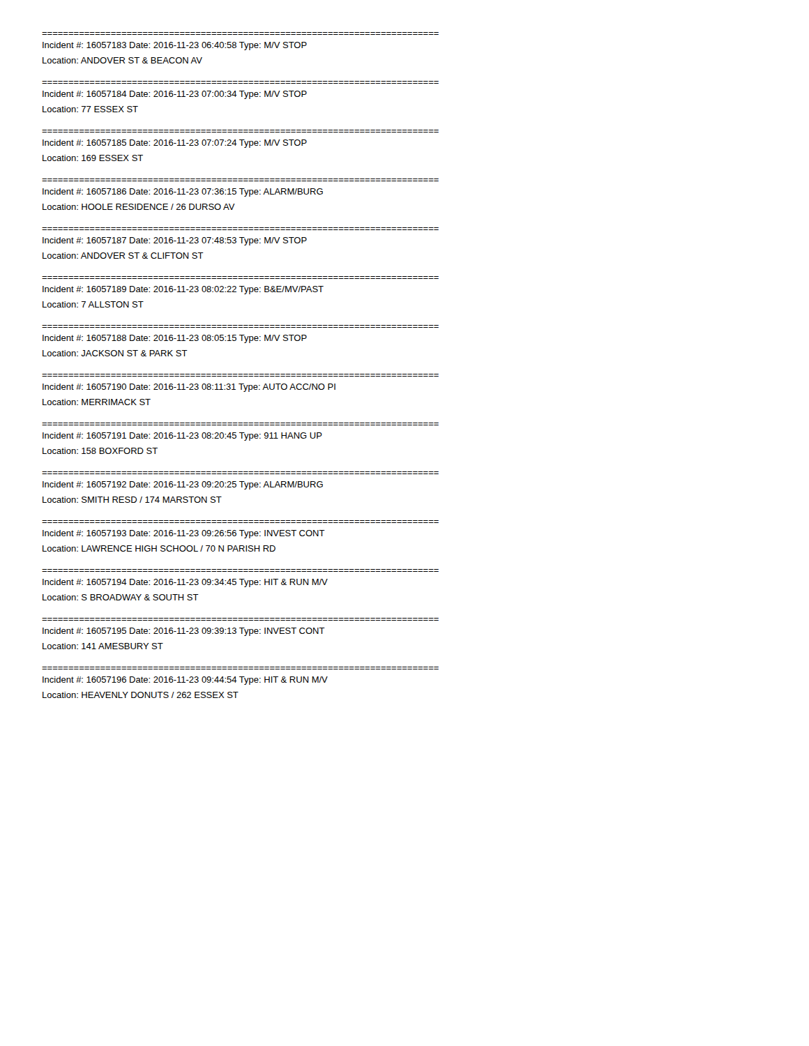===========================================================================
Incident #: 16057183 Date: 2016-11-23 06:40:58 Type: M/V STOP
Location: ANDOVER ST & BEACON AV
===========================================================================
Incident #: 16057184 Date: 2016-11-23 07:00:34 Type: M/V STOP
Location: 77 ESSEX ST
===========================================================================
Incident #: 16057185 Date: 2016-11-23 07:07:24 Type: M/V STOP
Location: 169 ESSEX ST
===========================================================================
Incident #: 16057186 Date: 2016-11-23 07:36:15 Type: ALARM/BURG
Location: HOOLE RESIDENCE / 26 DURSO AV
===========================================================================
Incident #: 16057187 Date: 2016-11-23 07:48:53 Type: M/V STOP
Location: ANDOVER ST & CLIFTON ST
===========================================================================
Incident #: 16057189 Date: 2016-11-23 08:02:22 Type: B&E/MV/PAST
Location: 7 ALLSTON ST
===========================================================================
Incident #: 16057188 Date: 2016-11-23 08:05:15 Type: M/V STOP
Location: JACKSON ST & PARK ST
===========================================================================
Incident #: 16057190 Date: 2016-11-23 08:11:31 Type: AUTO ACC/NO PI
Location: MERRIMACK ST
===========================================================================
Incident #: 16057191 Date: 2016-11-23 08:20:45 Type: 911 HANG UP
Location: 158 BOXFORD ST
===========================================================================
Incident #: 16057192 Date: 2016-11-23 09:20:25 Type: ALARM/BURG
Location: SMITH RESD / 174 MARSTON ST
===========================================================================
Incident #: 16057193 Date: 2016-11-23 09:26:56 Type: INVEST CONT
Location: LAWRENCE HIGH SCHOOL / 70 N PARISH RD
===========================================================================
Incident #: 16057194 Date: 2016-11-23 09:34:45 Type: HIT & RUN M/V
Location: S BROADWAY & SOUTH ST
===========================================================================
Incident #: 16057195 Date: 2016-11-23 09:39:13 Type: INVEST CONT
Location: 141 AMESBURY ST
===========================================================================
Incident #: 16057196 Date: 2016-11-23 09:44:54 Type: HIT & RUN M/V
Location: HEAVENLY DONUTS / 262 ESSEX ST